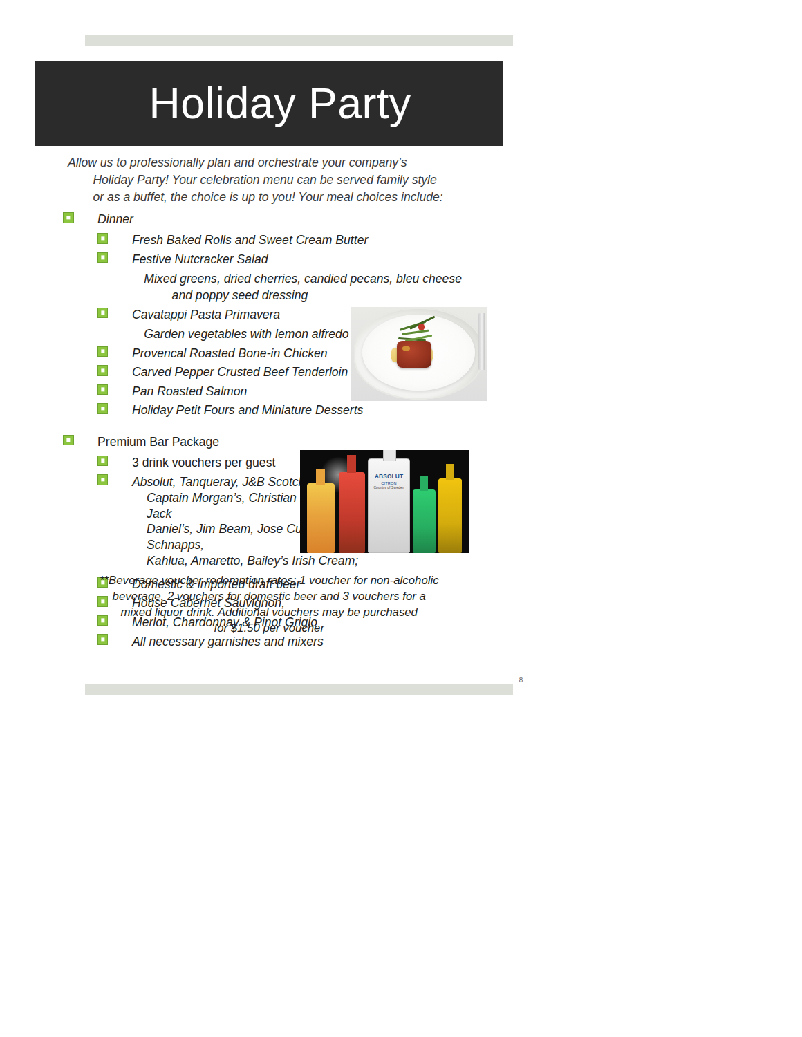Holiday Party
Allow us to professionally plan and orchestrate your company’s Holiday Party! Your celebration menu can be served family style or as a buffet, the choice is up to you! Your meal choices include:
Dinner
Fresh Baked Rolls and Sweet Cream Butter
Festive Nutcracker Salad
Mixed greens, dried cherries, candied pecans, bleu cheese and poppy seed dressing
Cavatappi Pasta Primavera
Garden vegetables with lemon alfredo sauce
Provencal Roasted Bone-in Chicken
Carved Pepper Crusted Beef Tenderloin
Pan Roasted Salmon
Holiday Petit Fours and Miniature Desserts
Premium Bar Package
3 drink vouchers per guest
Absolut, Tanqueray, J&B Scotch, Seagram’s 7, Bacardi Silver, Captain Morgan’s, Christian Brother’s, Southern Comfort , Jack Daniel’s, Jim Beam, Jose Cuervo, Dekuyper Peach Schnapps, Kahlua, Amaretto, Bailey’s Irish Cream;
Domestic & imported draft beer
House Cabernet Sauvignon,
Merlot, Chardonnay & Pinot Grigio
All necessary garnishes and mixers
ABSOLUT CITRON Country of Sweden
**Beverage voucher redemption rates: 1 voucher for non-alcoholic beverage, 2 vouchers for domestic beer and 3 vouchers for a mixed liquor drink. Additional vouchers may be purchased for $1.50 per voucher
8